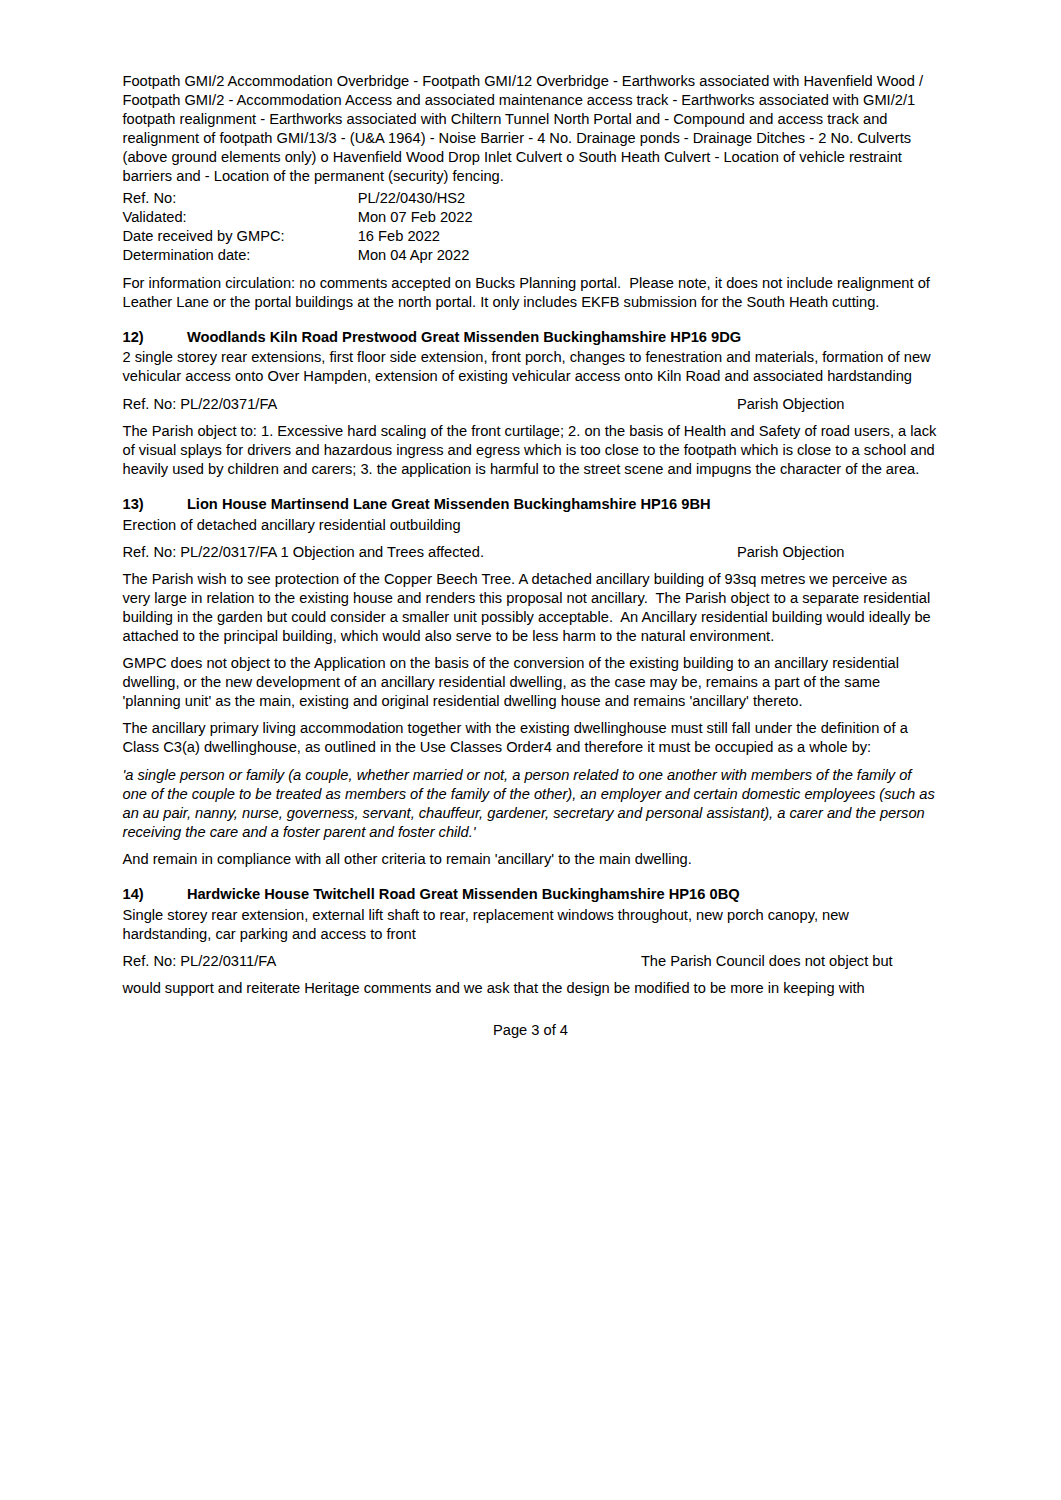Footpath GMI/2 Accommodation Overbridge - Footpath GMI/12 Overbridge - Earthworks associated with Havenfield Wood / Footpath GMI/2 - Accommodation Access and associated maintenance access track - Earthworks associated with GMI/2/1 footpath realignment - Earthworks associated with Chiltern Tunnel North Portal and - Compound and access track and realignment of footpath GMI/13/3 - (U&A 1964) - Noise Barrier - 4 No. Drainage ponds - Drainage Ditches - 2 No. Culverts (above ground elements only) o Havenfield Wood Drop Inlet Culvert o South Heath Culvert - Location of vehicle restraint barriers and - Location of the permanent (security) fencing.
| Ref. No: | PL/22/0430/HS2 |
| Validated: | Mon 07 Feb 2022 |
| Date received by GMPC: | 16 Feb 2022 |
| Determination date: | Mon 04 Apr 2022 |
For information circulation: no comments accepted on Bucks Planning portal. Please note, it does not include realignment of Leather Lane or the portal buildings at the north portal. It only includes EKFB submission for the South Heath cutting.
12) Woodlands Kiln Road Prestwood Great Missenden Buckinghamshire HP16 9DG
2 single storey rear extensions, first floor side extension, front porch, changes to fenestration and materials, formation of new vehicular access onto Over Hampden, extension of existing vehicular access onto Kiln Road and associated hardstanding
Ref. No: PL/22/0371/FA Parish Objection
The Parish object to: 1. Excessive hard scaling of the front curtilage; 2. on the basis of Health and Safety of road users, a lack of visual splays for drivers and hazardous ingress and egress which is too close to the footpath which is close to a school and heavily used by children and carers; 3. the application is harmful to the street scene and impugns the character of the area.
13) Lion House Martinsend Lane Great Missenden Buckinghamshire HP16 9BH
Erection of detached ancillary residential outbuilding
Ref. No: PL/22/0317/FA 1 Objection and Trees affected. Parish Objection
The Parish wish to see protection of the Copper Beech Tree. A detached ancillary building of 93sq metres we perceive as very large in relation to the existing house and renders this proposal not ancillary. The Parish object to a separate residential building in the garden but could consider a smaller unit possibly acceptable. An Ancillary residential building would ideally be attached to the principal building, which would also serve to be less harm to the natural environment.
GMPC does not object to the Application on the basis of the conversion of the existing building to an ancillary residential dwelling, or the new development of an ancillary residential dwelling, as the case may be, remains a part of the same 'planning unit' as the main, existing and original residential dwelling house and remains 'ancillary' thereto.
The ancillary primary living accommodation together with the existing dwellinghouse must still fall under the definition of a Class C3(a) dwellinghouse, as outlined in the Use Classes Order4 and therefore it must be occupied as a whole by:
'a single person or family (a couple, whether married or not, a person related to one another with members of the family of one of the couple to be treated as members of the family of the other), an employer and certain domestic employees (such as an au pair, nanny, nurse, governess, servant, chauffeur, gardener, secretary and personal assistant), a carer and the person receiving the care and a foster parent and foster child.'
And remain in compliance with all other criteria to remain 'ancillary' to the main dwelling.
14) Hardwicke House Twitchell Road Great Missenden Buckinghamshire HP16 0BQ
Single storey rear extension, external lift shaft to rear, replacement windows throughout, new porch canopy, new hardstanding, car parking and access to front
Ref. No: PL/22/0311/FA The Parish Council does not object but
would support and reiterate Heritage comments and we ask that the design be modified to be more in keeping with
Page 3 of 4